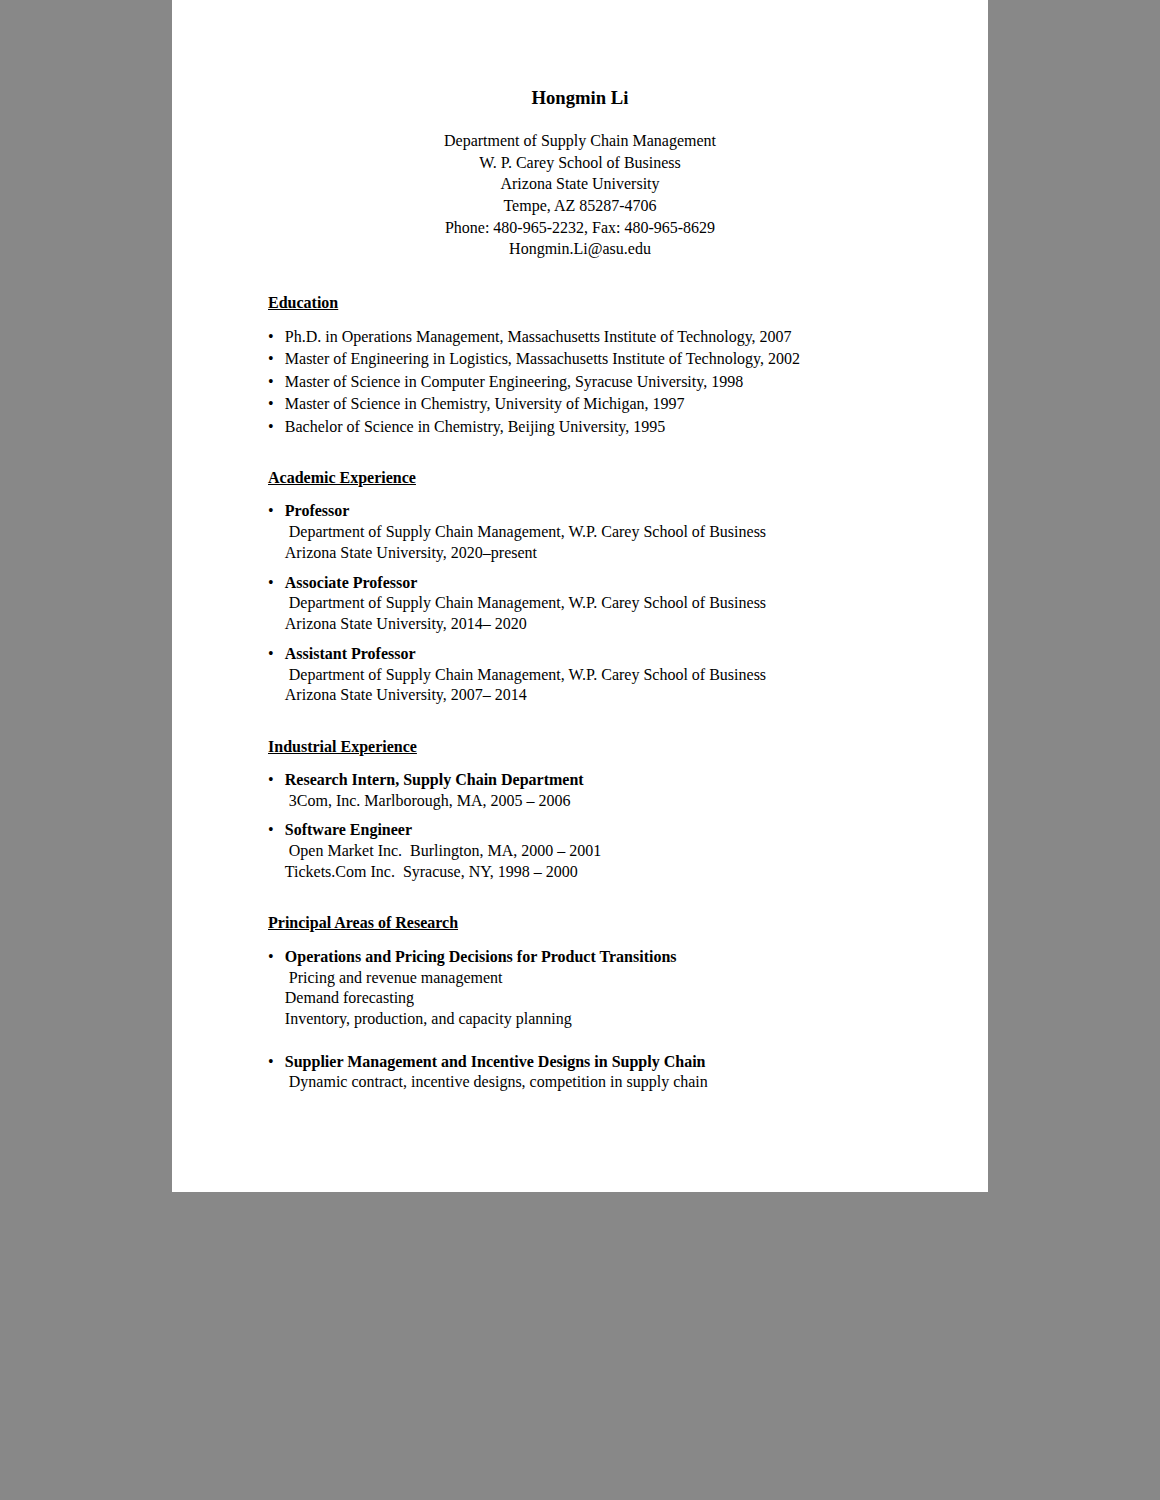Hongmin Li
Department of Supply Chain Management
W. P. Carey School of Business
Arizona State University
Tempe, AZ 85287-4706
Phone: 480-965-2232, Fax: 480-965-8629
Hongmin.Li@asu.edu
Education
Ph.D. in Operations Management, Massachusetts Institute of Technology, 2007
Master of Engineering in Logistics, Massachusetts Institute of Technology, 2002
Master of Science in Computer Engineering, Syracuse University, 1998
Master of Science in Chemistry, University of Michigan, 1997
Bachelor of Science in Chemistry, Beijing University, 1995
Academic Experience
Professor
Department of Supply Chain Management, W.P. Carey School of Business
Arizona State University, 2020–present
Associate Professor
Department of Supply Chain Management, W.P. Carey School of Business
Arizona State University, 2014– 2020
Assistant Professor
Department of Supply Chain Management, W.P. Carey School of Business
Arizona State University, 2007– 2014
Industrial Experience
Research Intern, Supply Chain Department
3Com, Inc. Marlborough, MA, 2005 – 2006
Software Engineer
Open Market Inc. Burlington, MA, 2000 – 2001
Tickets.Com Inc. Syracuse, NY, 1998 – 2000
Principal Areas of Research
Operations and Pricing Decisions for Product Transitions
Pricing and revenue management
Demand forecasting
Inventory, production, and capacity planning
Supplier Management and Incentive Designs in Supply Chain
Dynamic contract, incentive designs, competition in supply chain